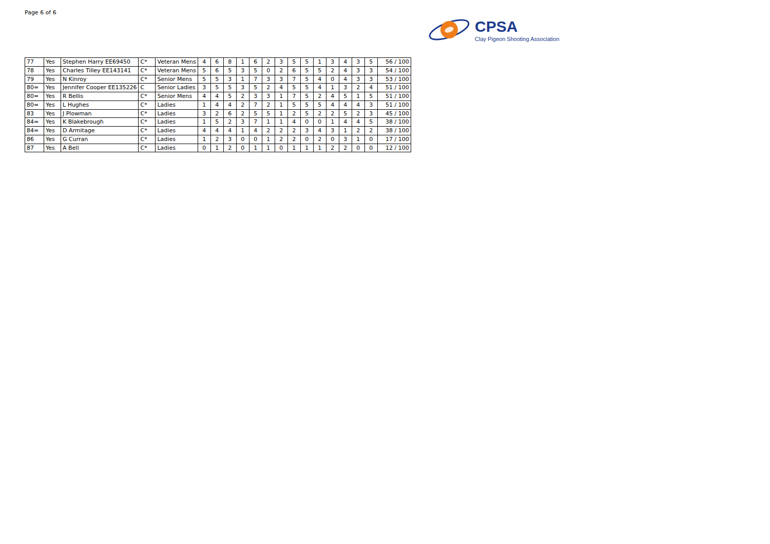Page 6 of 6
CPSA Clay Pigeon Shooting Association
| 77 | Yes | Stephen Harry EE69450 | C* | Veteran Mens | 4 | 6 | 8 | 1 | 6 | 2 | 3 | 5 | 5 | 1 | 3 | 4 | 3 | 5 | 56 / 100 |
| 78 | Yes | Charles Tilley EE143141 | C* | Veteran Mens | 5 | 6 | 5 | 3 | 5 | 0 | 2 | 6 | 5 | 5 | 2 | 4 | 3 | 3 | 54 / 100 |
| 79 | Yes | N Kinroy | C* | Senior Mens | 5 | 5 | 3 | 1 | 7 | 3 | 3 | 7 | 5 | 4 | 0 | 4 | 3 | 3 | 53 / 100 |
| 80= | Yes | Jennifer Cooper EE135226 | C | Senior Ladies | 3 | 5 | 5 | 3 | 5 | 2 | 4 | 5 | 5 | 4 | 1 | 3 | 2 | 4 | 51 / 100 |
| 80= | Yes | R Bellis | C* | Senior Mens | 4 | 4 | 5 | 2 | 3 | 3 | 1 | 7 | 5 | 2 | 4 | 5 | 1 | 5 | 51 / 100 |
| 80= | Yes | L Hughes | C* | Ladies | 1 | 4 | 4 | 2 | 7 | 2 | 1 | 5 | 5 | 5 | 4 | 4 | 4 | 3 | 51 / 100 |
| 83 | Yes | J Plowman | C* | Ladies | 3 | 2 | 6 | 2 | 5 | 5 | 1 | 2 | 5 | 2 | 2 | 5 | 2 | 3 | 45 / 100 |
| 84= | Yes | K Blakebrough | C* | Ladies | 1 | 5 | 2 | 3 | 7 | 1 | 1 | 4 | 0 | 0 | 1 | 4 | 4 | 5 | 38 / 100 |
| 84= | Yes | D Armitage | C* | Ladies | 4 | 4 | 4 | 1 | 4 | 2 | 2 | 2 | 3 | 4 | 3 | 1 | 2 | 2 | 38 / 100 |
| 86 | Yes | G Curran | C* | Ladies | 1 | 2 | 3 | 0 | 0 | 1 | 2 | 2 | 0 | 2 | 0 | 3 | 1 | 0 | 17 / 100 |
| 87 | Yes | A Bell | C* | Ladies | 0 | 1 | 2 | 0 | 1 | 1 | 0 | 1 | 1 | 1 | 2 | 2 | 0 | 0 | 12 / 100 |